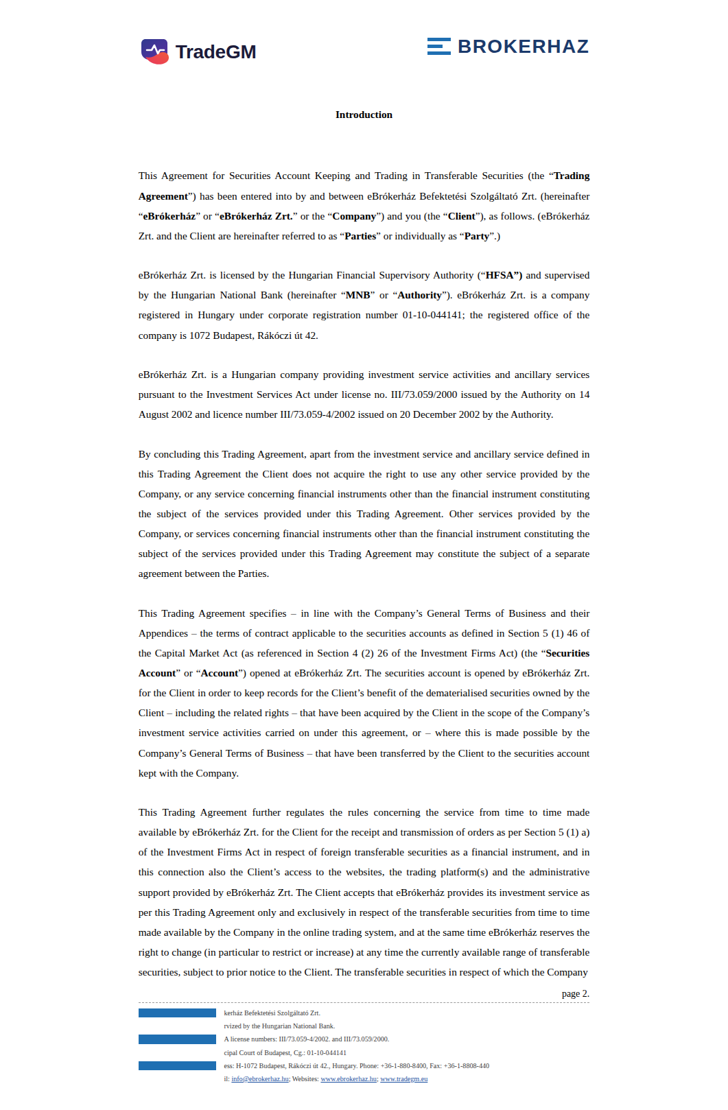TradeGM
BROKERHAZ
Introduction
This Agreement for Securities Account Keeping and Trading in Transferable Securities (the “Trading Agreement”) has been entered into by and between eBrókerház Befektetési Szolgáltató Zrt. (hereinafter “eBrókerház” or “eBrókerház Zrt.” or the “Company”) and you (the “Client”), as follows. (eBrókerház Zrt. and the Client are hereinafter referred to as “Parties” or individually as “Party”.)
eBrókerház Zrt. is licensed by the Hungarian Financial Supervisory Authority (“HFSA”) and supervised by the Hungarian National Bank (hereinafter “MNB” or “Authority”). eBrókerház Zrt. is a company registered in Hungary under corporate registration number 01-10-044141; the registered office of the company is 1072 Budapest, Rákóczi út 42.
eBrókerház Zrt. is a Hungarian company providing investment service activities and ancillary services pursuant to the Investment Services Act under license no. III/73.059/2000 issued by the Authority on 14 August 2002 and licence number III/73.059-4/2002 issued on 20 December 2002 by the Authority.
By concluding this Trading Agreement, apart from the investment service and ancillary service defined in this Trading Agreement the Client does not acquire the right to use any other service provided by the Company, or any service concerning financial instruments other than the financial instrument constituting the subject of the services provided under this Trading Agreement. Other services provided by the Company, or services concerning financial instruments other than the financial instrument constituting the subject of the services provided under this Trading Agreement may constitute the subject of a separate agreement between the Parties.
This Trading Agreement specifies – in line with the Company’s General Terms of Business and their Appendices – the terms of contract applicable to the securities accounts as defined in Section 5 (1) 46 of the Capital Market Act (as referenced in Section 4 (2) 26 of the Investment Firms Act) (the “Securities Account” or “Account”) opened at eBrókerház Zrt. The securities account is opened by eBrókerház Zrt. for the Client in order to keep records for the Client’s benefit of the dematerialised securities owned by the Client – including the related rights – that have been acquired by the Client in the scope of the Company’s investment service activities carried on under this agreement, or – where this is made possible by the Company’s General Terms of Business – that have been transferred by the Client to the securities account kept with the Company.
This Trading Agreement further regulates the rules concerning the service from time to time made available by eBrókerház Zrt. for the Client for the receipt and transmission of orders as per Section 5 (1) a) of the Investment Firms Act in respect of foreign transferable securities as a financial instrument, and in this connection also the Client’s access to the websites, the trading platform(s) and the administrative support provided by eBrókerház Zrt. The Client accepts that eBrókerház provides its investment service as per this Trading Agreement only and exclusively in respect of the transferable securities from time to time made available by the Company in the online trading system, and at the same time eBrókerház reserves the right to change (in particular to restrict or increase) at any time the currently available range of transferable securities, subject to prior notice to the Client. The transferable securities in respect of which the Company
page 2.
kerház Befektetési Szolgáltató Zrt.
rvized by the Hungarian National Bank.
A license numbers: III/73.059-4/2002. and III/73.059/2000.
cipal Court of Budapest, Cg.: 01-10-044141
ess: H-1072 Budapest, Rákóczi út 42., Hungary. Phone: +36-1-880-8400, Fax: +36-1-8808-440
il: info@ebrokerhaz.hu; Websites: www.ebrokerhaz.hu; www.tradegm.eu